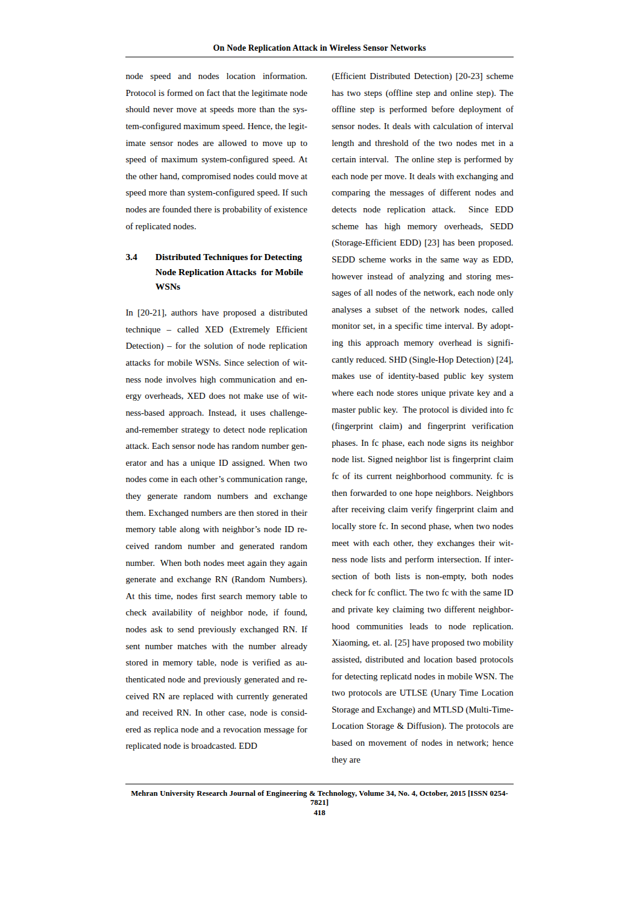On Node Replication Attack in Wireless Sensor Networks
node speed and nodes location information. Protocol is formed on fact that the legitimate node should never move at speeds more than the system-configured maximum speed. Hence, the legitimate sensor nodes are allowed to move up to speed of maximum system-configured speed. At the other hand, compromised nodes could move at speed more than system-configured speed. If such nodes are founded there is probability of existence of replicated nodes.
3.4 Distributed Techniques for Detecting Node Replication Attacks for Mobile WSNs
In [20-21], authors have proposed a distributed technique – called XED (Extremely Efficient Detection) – for the solution of node replication attacks for mobile WSNs. Since selection of witness node involves high communication and energy overheads, XED does not make use of witness-based approach. Instead, it uses challenge-and-remember strategy to detect node replication attack. Each sensor node has random number generator and has a unique ID assigned. When two nodes come in each other’s communication range, they generate random numbers and exchange them. Exchanged numbers are then stored in their memory table along with neighbor’s node ID received random number and generated random number. When both nodes meet again they again generate and exchange RN (Random Numbers). At this time, nodes first search memory table to check availability of neighbor node, if found, nodes ask to send previously exchanged RN. If sent number matches with the number already stored in memory table, node is verified as authenticated node and previously generated and received RN are replaced with currently generated and received RN. In other case, node is considered as replica node and a revocation message for replicated node is broadcasted. EDD
(Efficient Distributed Detection) [20-23] scheme has two steps (offline step and online step). The offline step is performed before deployment of sensor nodes. It deals with calculation of interval length and threshold of the two nodes met in a certain interval. The online step is performed by each node per move. It deals with exchanging and comparing the messages of different nodes and detects node replication attack. Since EDD scheme has high memory overheads, SEDD (Storage-Efficient EDD) [23] has been proposed. SEDD scheme works in the same way as EDD, however instead of analyzing and storing messages of all nodes of the network, each node only analyses a subset of the network nodes, called monitor set, in a specific time interval. By adopting this approach memory overhead is significantly reduced. SHD (Single-Hop Detection) [24], makes use of identity-based public key system where each node stores unique private key and a master public key. The protocol is divided into fc (fingerprint claim) and fingerprint verification phases. In fc phase, each node signs its neighbor node list. Signed neighbor list is fingerprint claim fc of its current neighborhood community. fc is then forwarded to one hope neighbors. Neighbors after receiving claim verify fingerprint claim and locally store fc. In second phase, when two nodes meet with each other, they exchanges their witness node lists and perform intersection. If intersection of both lists is non-empty, both nodes check for fc conflict. The two fc with the same ID and private key claiming two different neighborhood communities leads to node replication. Xiaoming, et. al. [25] have proposed two mobility assisted, distributed and location based protocols for detecting replicatd nodes in mobile WSN. The two protocols are UTLSE (Unary Time Location Storage and Exchange) and MTLSD (Multi-Time-Location Storage & Diffusion). The protocols are based on movement of nodes in network; hence they are
Mehran University Research Journal of Engineering & Technology, Volume 34, No. 4, October, 2015 [ISSN 0254-7821]
418